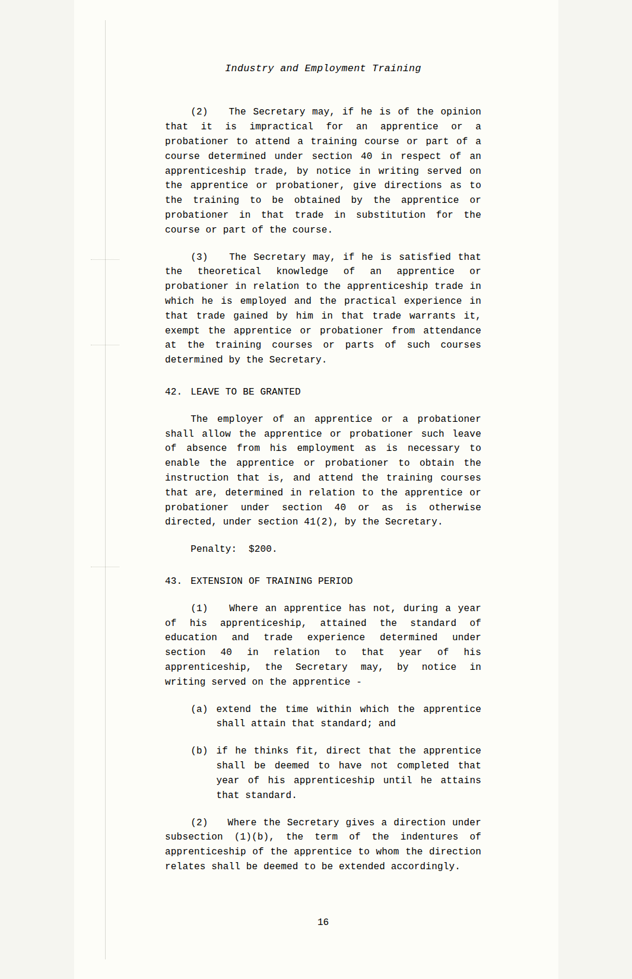Industry and Employment Training
(2) The Secretary may, if he is of the opinion that it is impractical for an apprentice or a probationer to attend a training course or part of a course determined under section 40 in respect of an apprenticeship trade, by notice in writing served on the apprentice or probationer, give directions as to the training to be obtained by the apprentice or probationer in that trade in substitution for the course or part of the course.
(3) The Secretary may, if he is satisfied that the theoretical knowledge of an apprentice or probationer in relation to the apprenticeship trade in which he is employed and the practical experience in that trade gained by him in that trade warrants it, exempt the apprentice or probationer from attendance at the training courses or parts of such courses determined by the Secretary.
42. LEAVE TO BE GRANTED
The employer of an apprentice or a probationer shall allow the apprentice or probationer such leave of absence from his employment as is necessary to enable the apprentice or probationer to obtain the instruction that is, and attend the training courses that are, determined in relation to the apprentice or probationer under section 40 or as is otherwise directed, under section 41(2), by the Secretary.
Penalty: $200.
43. EXTENSION OF TRAINING PERIOD
(1) Where an apprentice has not, during a year of his apprenticeship, attained the standard of education and trade experience determined under section 40 in relation to that year of his apprenticeship, the Secretary may, by notice in writing served on the apprentice -
(a) extend the time within which the apprentice shall attain that standard; and
(b) if he thinks fit, direct that the apprentice shall be deemed to have not completed that year of his apprenticeship until he attains that standard.
(2) Where the Secretary gives a direction under subsection (1)(b), the term of the indentures of apprenticeship of the apprentice to whom the direction relates shall be deemed to be extended accordingly.
16